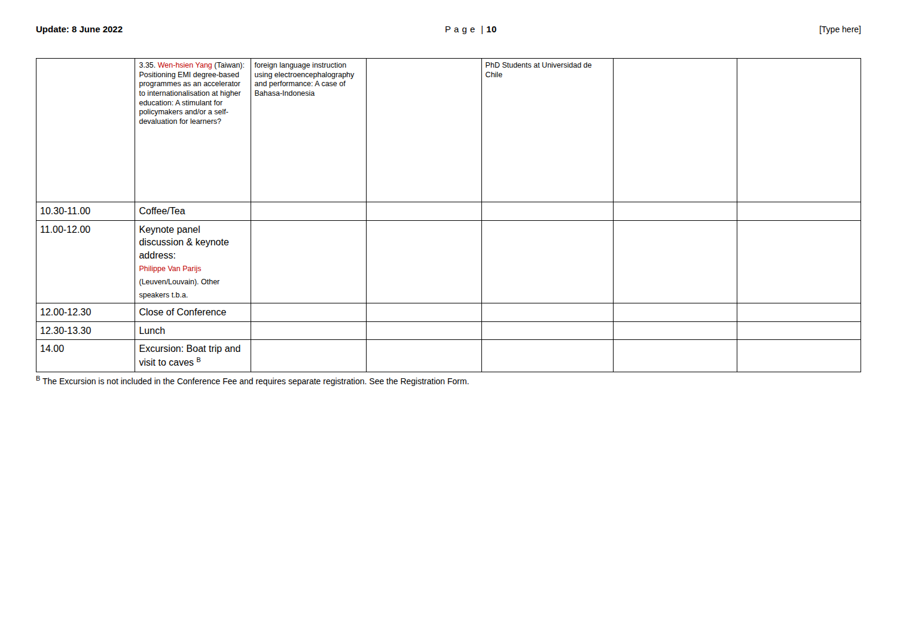Update: 8 June 2022
P a g e | 10
[Type here]
| | 3.35. Wen-hsien Yang (Taiwan): Positioning EMI degree-based programmes as an accelerator to internationalisation at higher education: A stimulant for policymakers and/or a self-devaluation for learners? | foreign language instruction using electroencephalography and performance: A case of Bahasa-Indonesia | | PhD Students at Universidad de Chile | | |
| 10.30-11.00 | Coffee/Tea | | | | | |
| 11.00-12.00 | Keynote panel discussion & keynote address: Philippe Van Parijs (Leuven/Louvain). Other speakers t.b.a. | | | | | |
| 12.00-12.30 | Close of Conference | | | | | |
| 12.30-13.30 | Lunch | | | | | |
| 14.00 | Excursion: Boat trip and visit to caves B | | | | | |
B The Excursion is not included in the Conference Fee and requires separate registration. See the Registration Form.